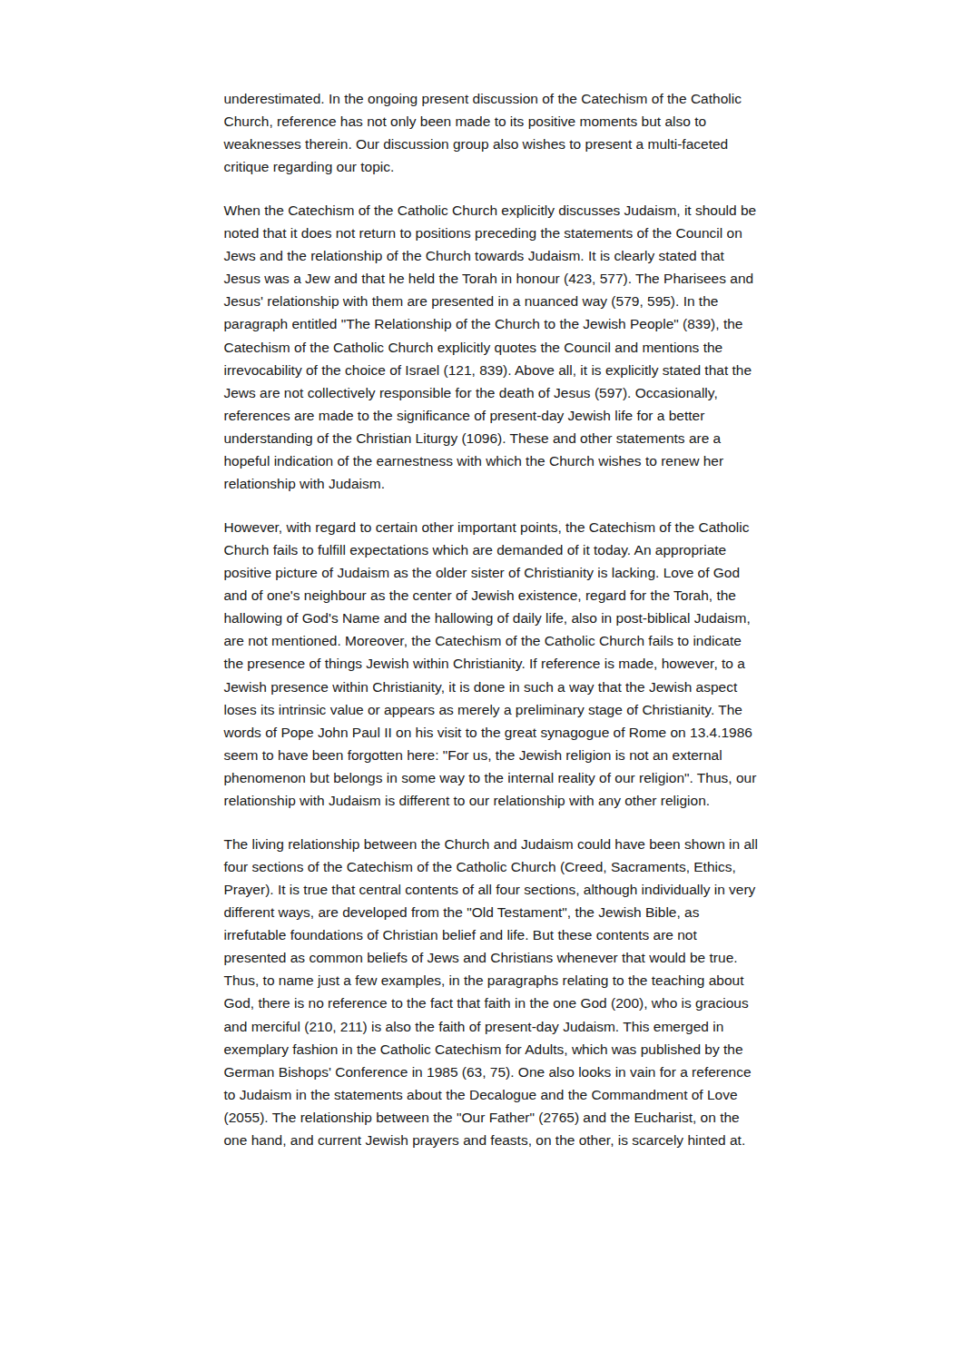underestimated. In the ongoing present discussion of the Catechism of the Catholic Church, reference has not only been made to its positive moments but also to weaknesses therein. Our discussion group also wishes to present a multi-faceted critique regarding our topic.
When the Catechism of the Catholic Church explicitly discusses Judaism, it should be noted that it does not return to positions preceding the statements of the Council on Jews and the relationship of the Church towards Judaism. It is clearly stated that Jesus was a Jew and that he held the Torah in honour (423, 577). The Pharisees and Jesus' relationship with them are presented in a nuanced way (579, 595). In the paragraph entitled "The Relationship of the Church to the Jewish People" (839), the Catechism of the Catholic Church explicitly quotes the Council and mentions the irrevocability of the choice of Israel (121, 839). Above all, it is explicitly stated that the Jews are not collectively responsible for the death of Jesus (597). Occasionally, references are made to the significance of present-day Jewish life for a better understanding of the Christian Liturgy (1096). These and other statements are a hopeful indication of the earnestness with which the Church wishes to renew her relationship with Judaism.
However, with regard to certain other important points, the Catechism of the Catholic Church fails to fulfill expectations which are demanded of it today. An appropriate positive picture of Judaism as the older sister of Christianity is lacking. Love of God and of one's neighbour as the center of Jewish existence, regard for the Torah, the hallowing of God's Name and the hallowing of daily life, also in post-biblical Judaism, are not mentioned. Moreover, the Catechism of the Catholic Church fails to indicate the presence of things Jewish within Christianity. If reference is made, however, to a Jewish presence within Christianity, it is done in such a way that the Jewish aspect loses its intrinsic value or appears as merely a preliminary stage of Christianity. The words of Pope John Paul II on his visit to the great synagogue of Rome on 13.4.1986 seem to have been forgotten here: "For us, the Jewish religion is not an external phenomenon but belongs in some way to the internal reality of our religion". Thus, our relationship with Judaism is different to our relationship with any other religion.
The living relationship between the Church and Judaism could have been shown in all four sections of the Catechism of the Catholic Church (Creed, Sacraments, Ethics, Prayer). It is true that central contents of all four sections, although individually in very different ways, are developed from the "Old Testament", the Jewish Bible, as irrefutable foundations of Christian belief and life. But these contents are not presented as common beliefs of Jews and Christians whenever that would be true. Thus, to name just a few examples, in the paragraphs relating to the teaching about God, there is no reference to the fact that faith in the one God (200), who is gracious and merciful (210, 211) is also the faith of present-day Judaism. This emerged in exemplary fashion in the Catholic Catechism for Adults, which was published by the German Bishops' Conference in 1985 (63, 75). One also looks in vain for a reference to Judaism in the statements about the Decalogue and the Commandment of Love (2055). The relationship between the "Our Father" (2765) and the Eucharist, on the one hand, and current Jewish prayers and feasts, on the other, is scarcely hinted at.